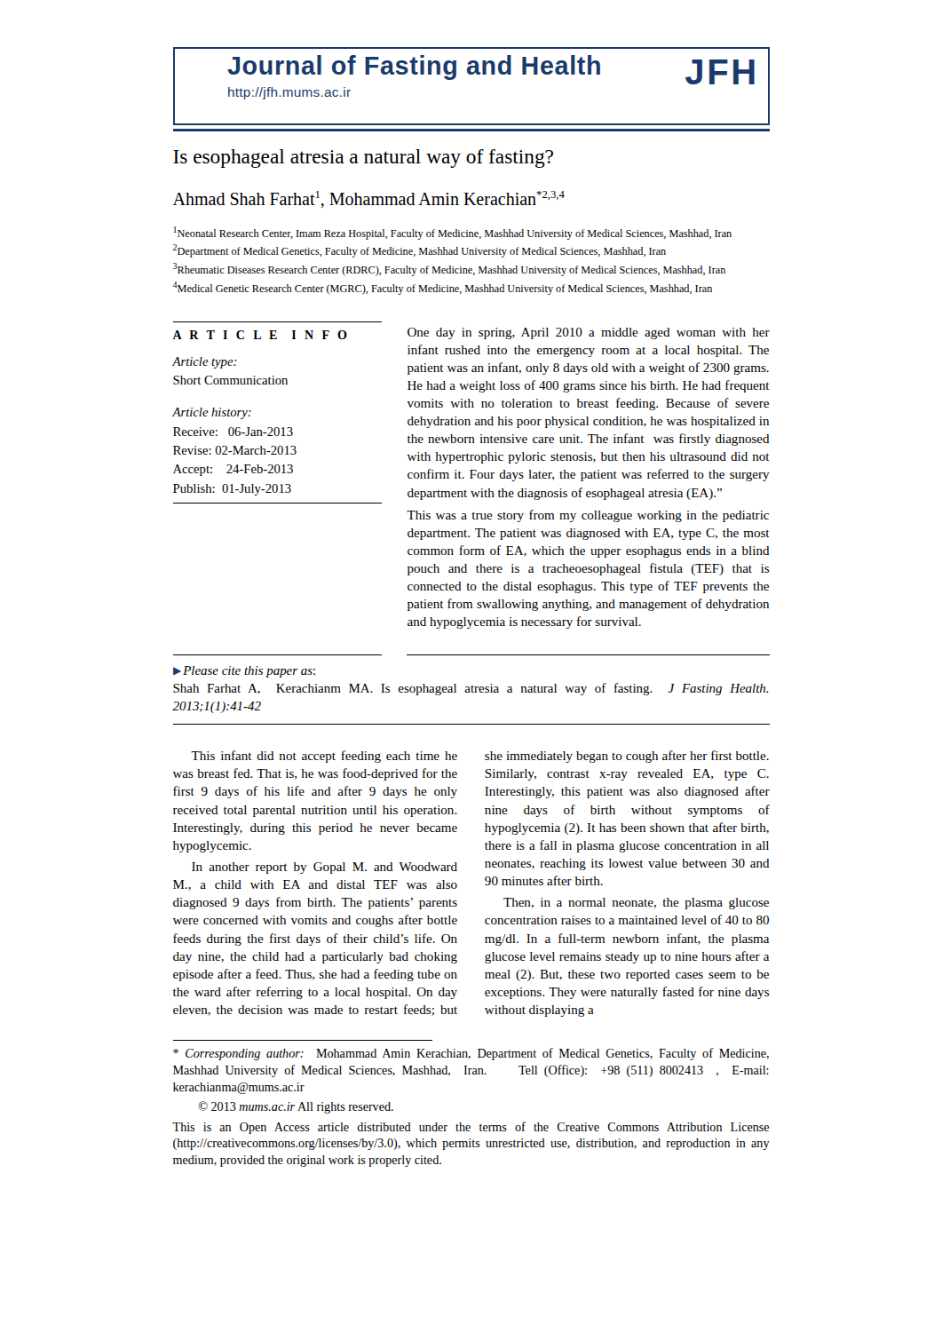Journal of Fasting and Health
http://jfh.mums.ac.ir
JFH
Is esophageal atresia a natural way of fasting?
Ahmad Shah Farhat1, Mohammad Amin Kerachian*2,3,4
1Neonatal Research Center, Imam Reza Hospital, Faculty of Medicine, Mashhad University of Medical Sciences, Mashhad, Iran
2Department of Medical Genetics, Faculty of Medicine, Mashhad University of Medical Sciences, Mashhad, Iran
3Rheumatic Diseases Research Center (RDRC), Faculty of Medicine, Mashhad University of Medical Sciences, Mashhad, Iran
4Medical Genetic Research Center (MGRC), Faculty of Medicine, Mashhad University of Medical Sciences, Mashhad, Iran
A R T I C L E I N F O
Article type:
Short Communication
Article history:
Receive: 06-Jan-2013
Revise: 02-March-2013
Accept: 24-Feb-2013
Publish: 01-July-2013
One day in spring, April 2010 a middle aged woman with her infant rushed into the emergency room at a local hospital. The patient was an infant, only 8 days old with a weight of 2300 grams. He had a weight loss of 400 grams since his birth. He had frequent vomits with no toleration to breast feeding. Because of severe dehydration and his poor physical condition, he was hospitalized in the newborn intensive care unit. The infant was firstly diagnosed with hypertrophic pyloric stenosis, but then his ultrasound did not confirm it. Four days later, the patient was referred to the surgery department with the diagnosis of esophageal atresia (EA).”
This was a true story from my colleague working in the pediatric department. The patient was diagnosed with EA, type C, the most common form of EA, which the upper esophagus ends in a blind pouch and there is a tracheoesophageal fistula (TEF) that is connected to the distal esophagus. This type of TEF prevents the patient from swallowing anything, and management of dehydration and hypoglycemia is necessary for survival.
▶Please cite this paper as:
Shah Farhat A, Kerachianm MA. Is esophageal atresia a natural way of fasting. J Fasting Health. 2013;1(1):41-42
This infant did not accept feeding each time he was breast fed. That is, he was food-deprived for the first 9 days of his life and after 9 days he only received total parental nutrition until his operation. Interestingly, during this period he never became hypoglycemic.
In another report by Gopal M. and Woodward M., a child with EA and distal TEF was also diagnosed 9 days from birth. The patients’ parents were concerned with vomits and coughs after bottle feeds during the first days of their child’s life. On day nine, the child had a particularly bad choking episode after a feed. Thus, she had a feeding tube on the ward after referring to a local hospital. On day eleven, the decision was made to restart feeds; but she immediately began to cough after her first bottle. Similarly, contrast x-ray revealed EA, type C. Interestingly, this patient was also diagnosed after nine days of birth without symptoms of hypoglycemia (2). It has been shown that after birth, there is a fall in plasma glucose concentration in all neonates, reaching its lowest value between 30 and 90 minutes after birth.
Then, in a normal neonate, the plasma glucose concentration raises to a maintained level of 40 to 80 mg/dl. In a full-term newborn infant, the plasma glucose level remains steady up to nine hours after a meal (2). But, these two reported cases seem to be exceptions. They were naturally fasted for nine days without displaying a
* Corresponding author: Mohammad Amin Kerachian, Department of Medical Genetics, Faculty of Medicine, Mashhad University of Medical Sciences, Mashhad, Iran. Tell (Office): +98 (511) 8002413 , E-mail: kerachianma@mums.ac.ir
© 2013 mums.ac.ir All rights reserved.
This is an Open Access article distributed under the terms of the Creative Commons Attribution License (http://creativecommons.org/licenses/by/3.0), which permits unrestricted use, distribution, and reproduction in any medium, provided the original work is properly cited.